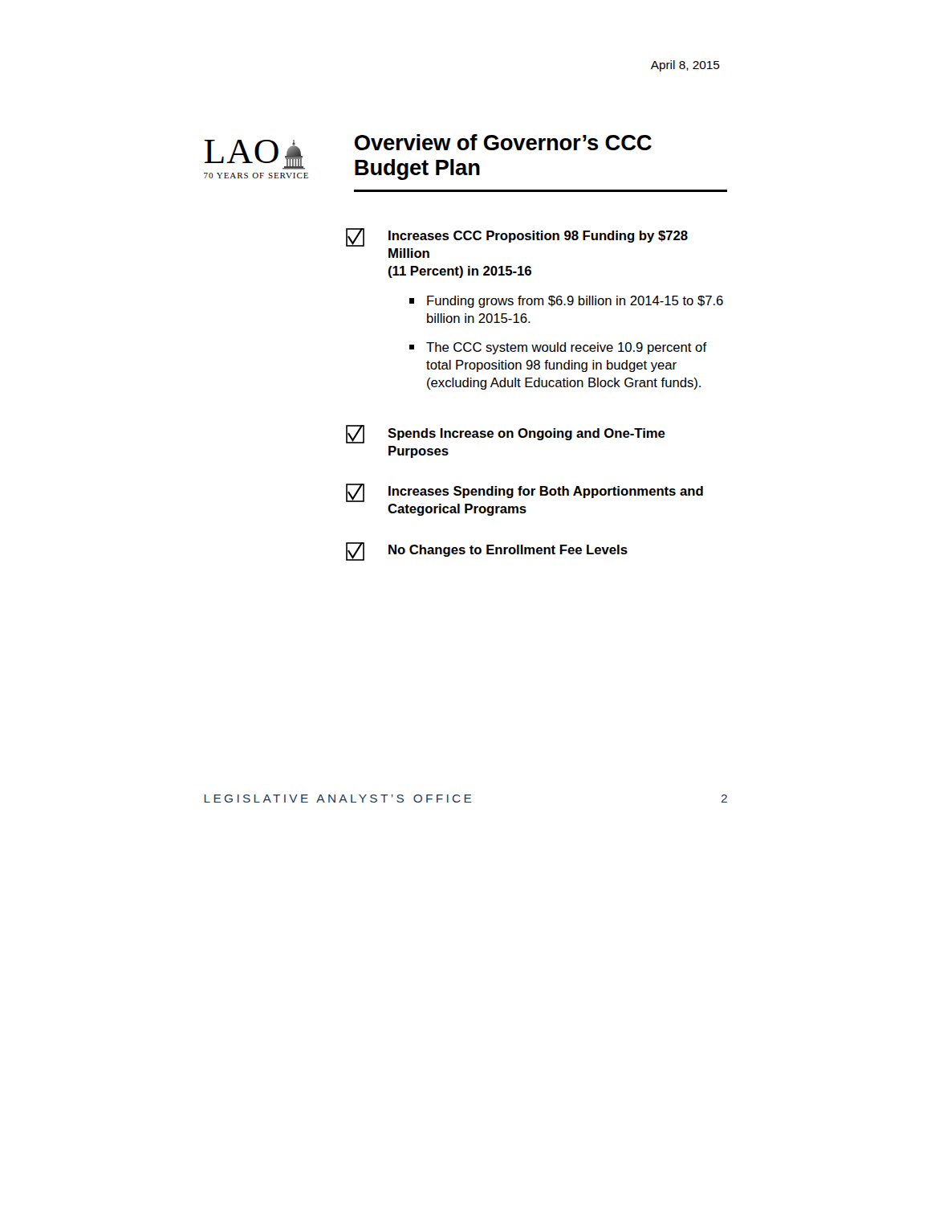April 8, 2015
LAO
70 YEARS OF SERVICE
Overview of Governor’s CCC Budget Plan
Increases CCC Proposition 98 Funding by $728 Million
(11 Percent) in 2015-16
Funding grows from $6.9 billion in 2014-15 to $7.6 billion in 2015-16.
The CCC system would receive 10.9 percent of total Proposition 98 funding in budget year (excluding Adult Education Block Grant funds).
Spends Increase on Ongoing and One-Time Purposes
Increases Spending for Both Apportionments and Categorical Programs
No Changes to Enrollment Fee Levels
LEGISLATIVE ANALYST’S OFFICE
2